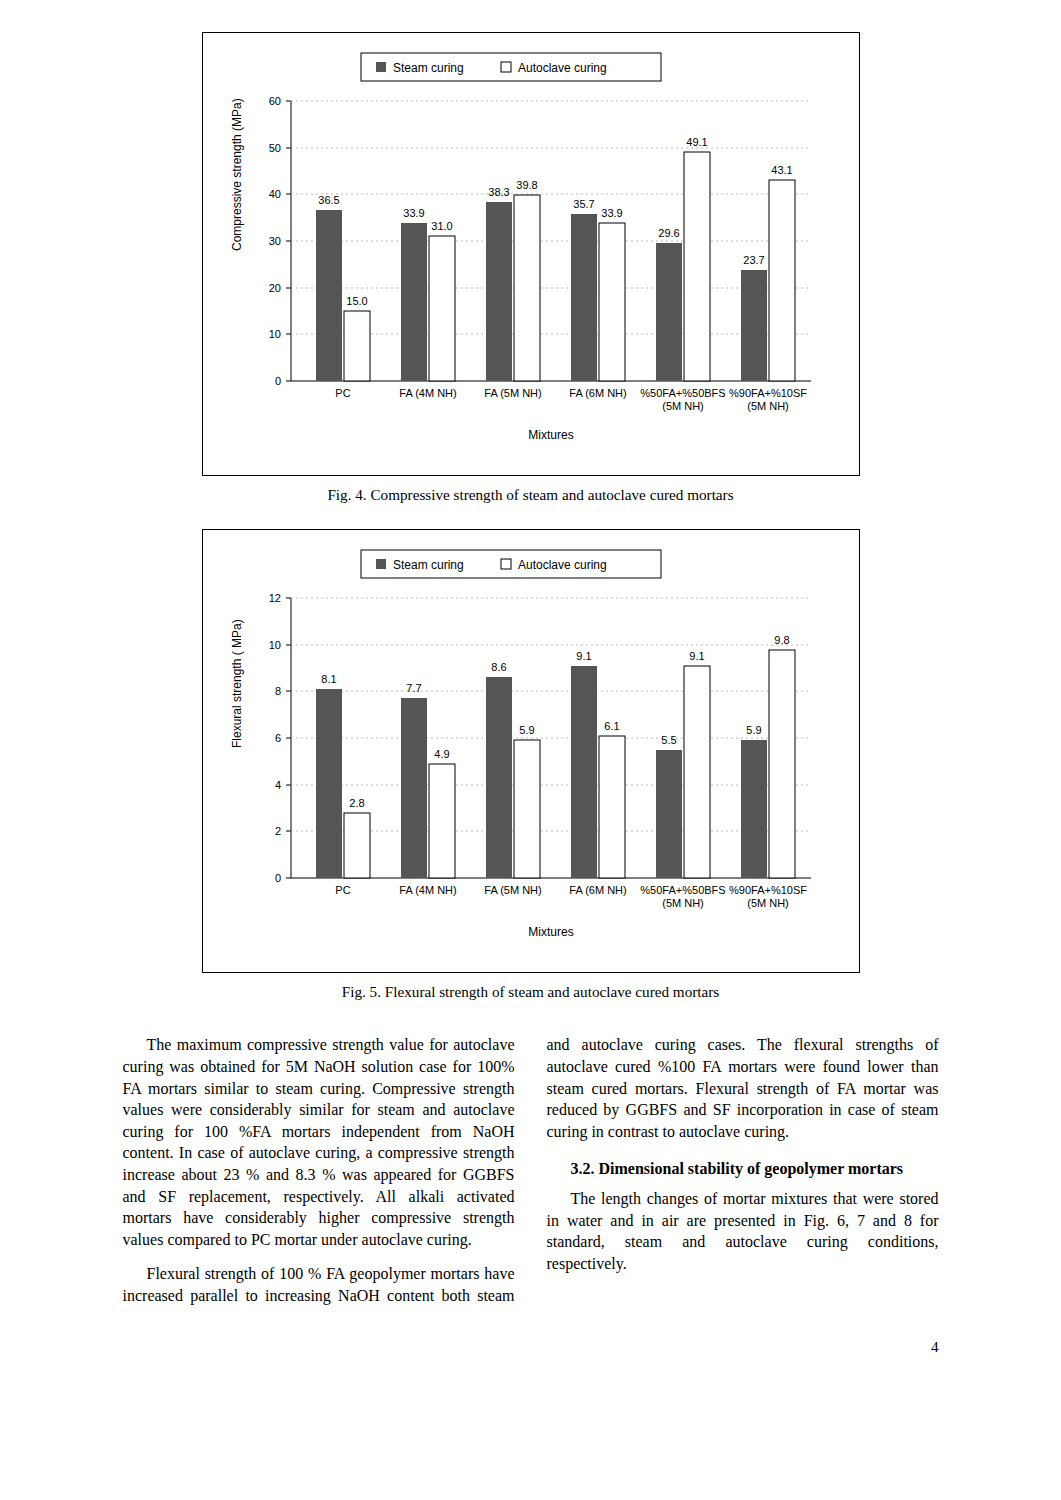Steam curing Autoclave curing Compressive strength (MPa) 0 10 20 30 40 50 60 36.5 15.0 33.9 31.0 38.3 39.8 35.7 33.9 29.6 49.1 23.7 43.1 PC FA (4M NH) FA (5M NH) FA (6M NH) %50FA+%50BFS (5M NH) %90FA+%10SF (5M NH) Mixtures
Fig. 4. Compressive strength of steam and autoclave cured mortars
Steam curing Autoclave curing Flexural strength ( MPa) 0 2 4 6 8 10 12 8.1 2.8 7.7 4.9 8.6 5.9 9.1 6.1 5.5 9.1 5.9 9.8 PC FA (4M NH) FA (5M NH) FA (6M NH) %50FA+%50BFS (5M NH) %90FA+%10SF (5M NH) Mixtures
Fig. 5. Flexural strength of steam and autoclave cured mortars
The maximum compressive strength value for autoclave curing was obtained for 5M NaOH solution case for 100% FA mortars similar to steam curing. Compressive strength values were considerably similar for steam and autoclave curing for 100 %FA mortars independent from NaOH content. In case of autoclave curing, a compressive strength increase about 23 % and 8.3 % was appeared for GGBFS and SF replacement, respectively. All alkali activated mortars have considerably higher compressive strength values compared to PC mortar under autoclave curing.
Flexural strength of 100 % FA geopolymer mortars have increased parallel to increasing NaOH content both steam and autoclave curing cases. The flexural strengths of autoclave cured %100 FA mortars were found lower than steam cured mortars. Flexural strength of FA mortar was reduced by GGBFS and SF incorporation in case of steam curing in contrast to autoclave curing.
3.2. Dimensional stability of geopolymer mortars
The length changes of mortar mixtures that were stored in water and in air are presented in Fig. 6, 7 and 8 for standard, steam and autoclave curing conditions, respectively.
4